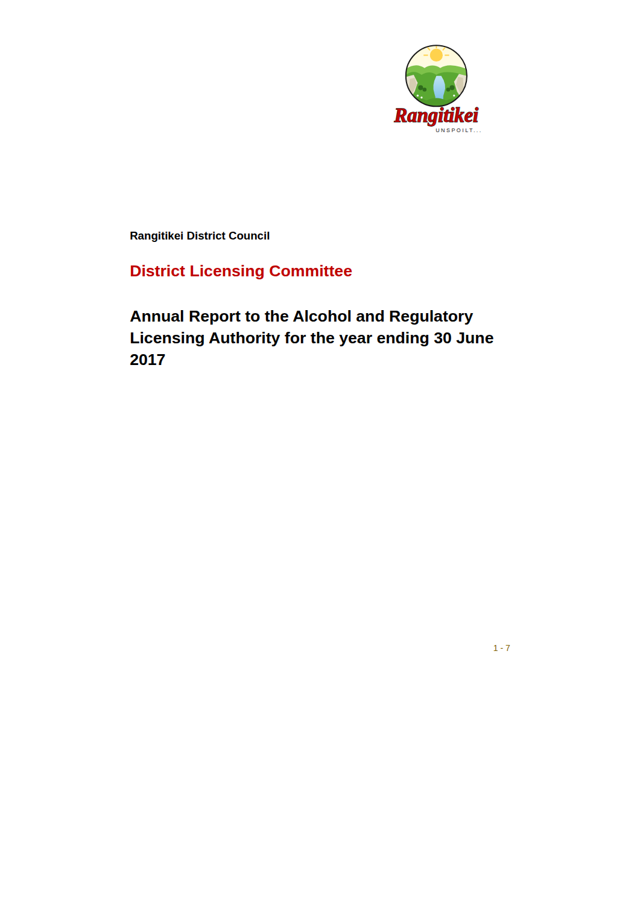Rangitikei UNSPOILT...
Rangitikei District Council
District Licensing Committee
Annual Report to the Alcohol and Regulatory Licensing Authority for the year ending 30 June 2017
1 - 7